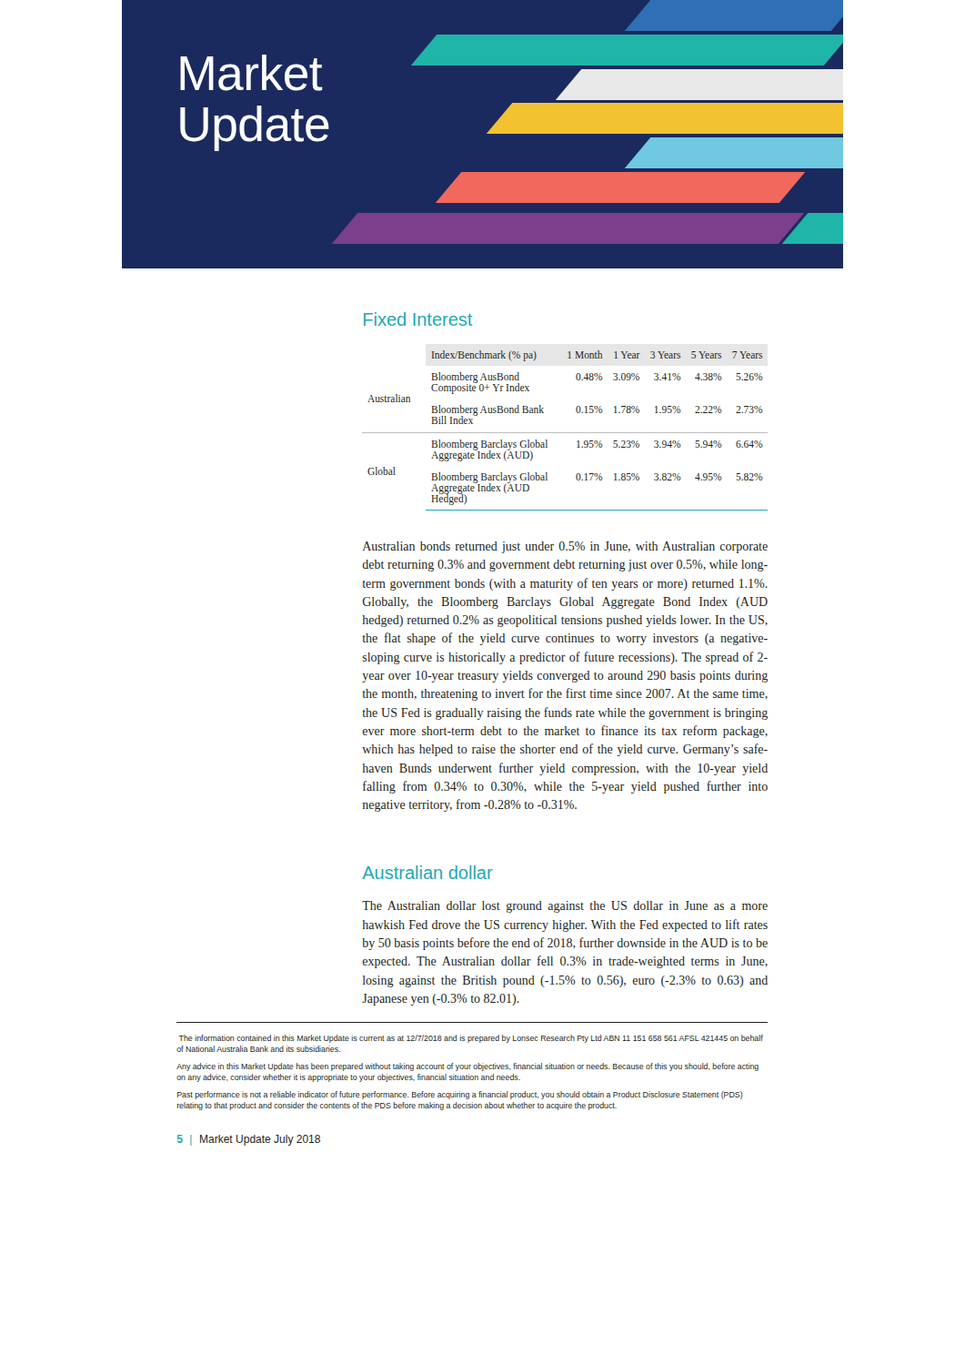Market
Update
Fixed Interest
| | Index/Benchmark (% pa) | 1 Month | 1 Year | 3 Years | 5 Years | 7 Years |
| --- | --- | --- | --- | --- | --- | --- |
| Australian | Bloomberg AusBond Composite 0+ Yr Index | 0.48% | 3.09% | 3.41% | 4.38% | 5.26% |
| Bloomberg AusBond Bank Bill Index | 0.15% | 1.78% | 1.95% | 2.22% | 2.73% |
| Global | Bloomberg Barclays Global Aggregate Index (AUD) | 1.95% | 5.23% | 3.94% | 5.94% | 6.64% |
| Bloomberg Barclays Global Aggregate Index (AUD Hedged) | 0.17% | 1.85% | 3.82% | 4.95% | 5.82% |
Australian bonds returned just under 0.5% in June, with Australian corporate debt returning 0.3% and government debt returning just over 0.5%, while long-term government bonds (with a maturity of ten years or more) returned 1.1%. Globally, the Bloomberg Barclays Global Aggregate Bond Index (AUD hedged) returned 0.2% as geopolitical tensions pushed yields lower. In the US, the flat shape of the yield curve continues to worry investors (a negative-sloping curve is historically a predictor of future recessions). The spread of 2-year over 10-year treasury yields converged to around 290 basis points during the month, threatening to invert for the first time since 2007. At the same time, the US Fed is gradually raising the funds rate while the government is bringing ever more short-term debt to the market to finance its tax reform package, which has helped to raise the shorter end of the yield curve. Germany’s safe-haven Bunds underwent further yield compression, with the 10-year yield falling from 0.34% to 0.30%, while the 5-year yield pushed further into negative territory, from -0.28% to -0.31%.
Australian dollar
The Australian dollar lost ground against the US dollar in June as a more hawkish Fed drove the US currency higher. With the Fed expected to lift rates by 50 basis points before the end of 2018, further downside in the AUD is to be expected. The Australian dollar fell 0.3% in trade-weighted terms in June, losing against the British pound (-1.5% to 0.56), euro (-2.3% to 0.63) and Japanese yen (-0.3% to 82.01).
The information contained in this Market Update is current as at 12/7/2018 and is prepared by Lonsec Research Pty Ltd ABN 11 151 658 561 AFSL 421445 on behalf of National Australia Bank and its subsidiaries.
Any advice in this Market Update has been prepared without taking account of your objectives, financial situation or needs. Because of this you should, before acting on any advice, consider whether it is appropriate to your objectives, financial situation and needs.
Past performance is not a reliable indicator of future performance. Before acquiring a financial product, you should obtain a Product Disclosure Statement (PDS) relating to that product and consider the contents of the PDS before making a decision about whether to acquire the product.
5|Market Update July 2018